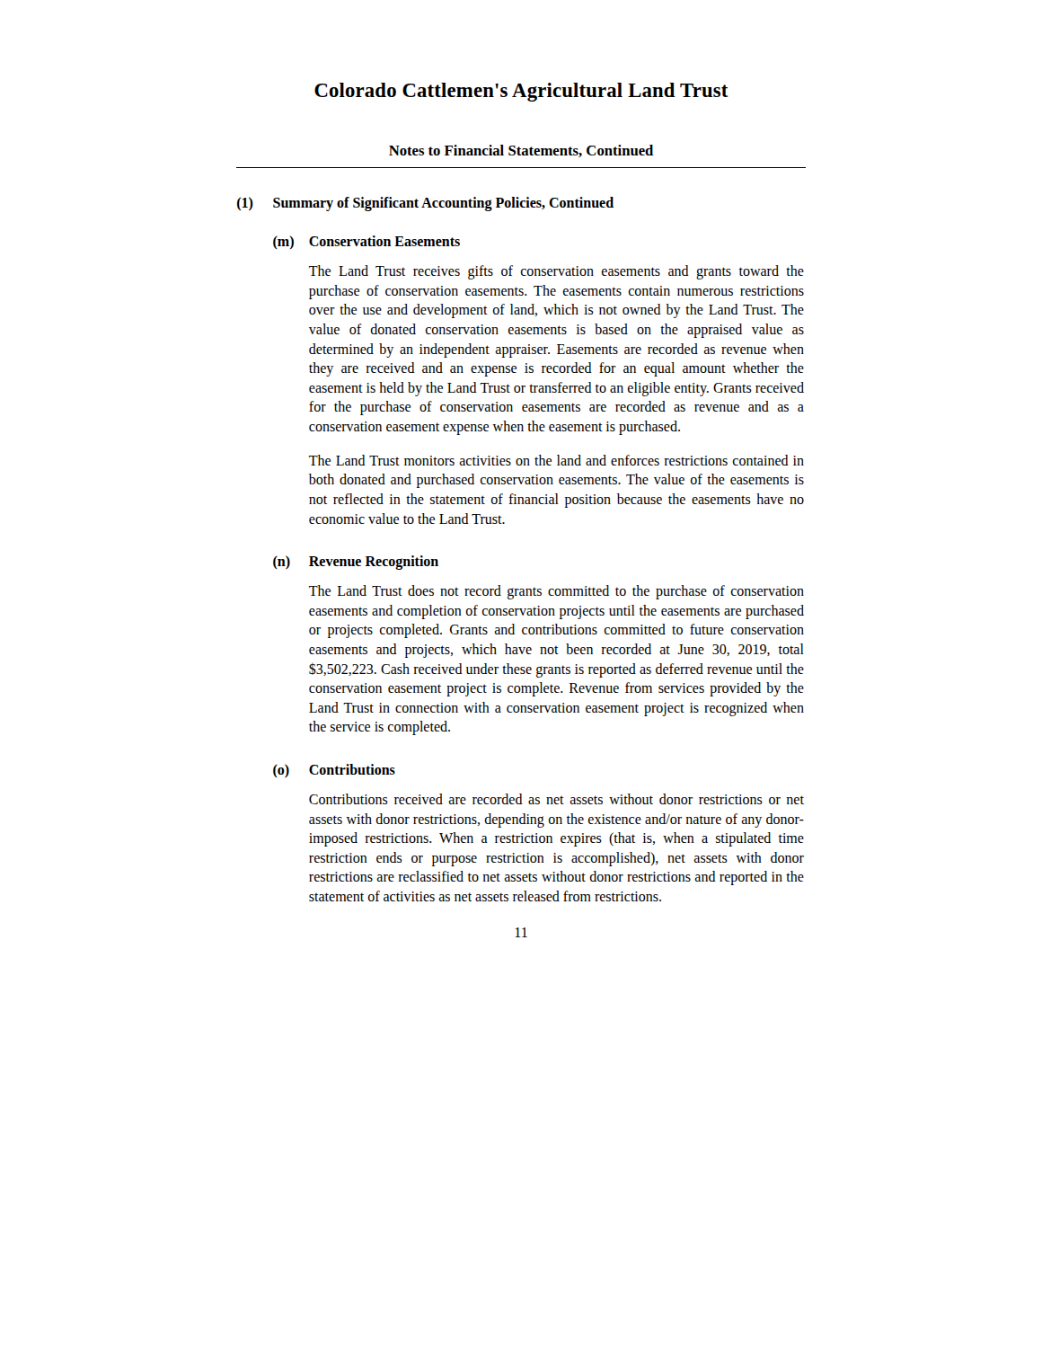Colorado Cattlemen's Agricultural Land Trust
Notes to Financial Statements, Continued
(1)
Summary of Significant Accounting Policies, Continued
(m)
Conservation Easements
The Land Trust receives gifts of conservation easements and grants toward the purchase of conservation easements. The easements contain numerous restrictions over the use and development of land, which is not owned by the Land Trust. The value of donated conservation easements is based on the appraised value as determined by an independent appraiser. Easements are recorded as revenue when they are received and an expense is recorded for an equal amount whether the easement is held by the Land Trust or transferred to an eligible entity. Grants received for the purchase of conservation easements are recorded as revenue and as a conservation easement expense when the easement is purchased.
The Land Trust monitors activities on the land and enforces restrictions contained in both donated and purchased conservation easements. The value of the easements is not reflected in the statement of financial position because the easements have no economic value to the Land Trust.
(n)
Revenue Recognition
The Land Trust does not record grants committed to the purchase of conservation easements and completion of conservation projects until the easements are purchased or projects completed. Grants and contributions committed to future conservation easements and projects, which have not been recorded at June 30, 2019, total $3,502,223. Cash received under these grants is reported as deferred revenue until the conservation easement project is complete. Revenue from services provided by the Land Trust in connection with a conservation easement project is recognized when the service is completed.
(o)
Contributions
Contributions received are recorded as net assets without donor restrictions or net assets with donor restrictions, depending on the existence and/or nature of any donor-imposed restrictions. When a restriction expires (that is, when a stipulated time restriction ends or purpose restriction is accomplished), net assets with donor restrictions are reclassified to net assets without donor restrictions and reported in the statement of activities as net assets released from restrictions.
11